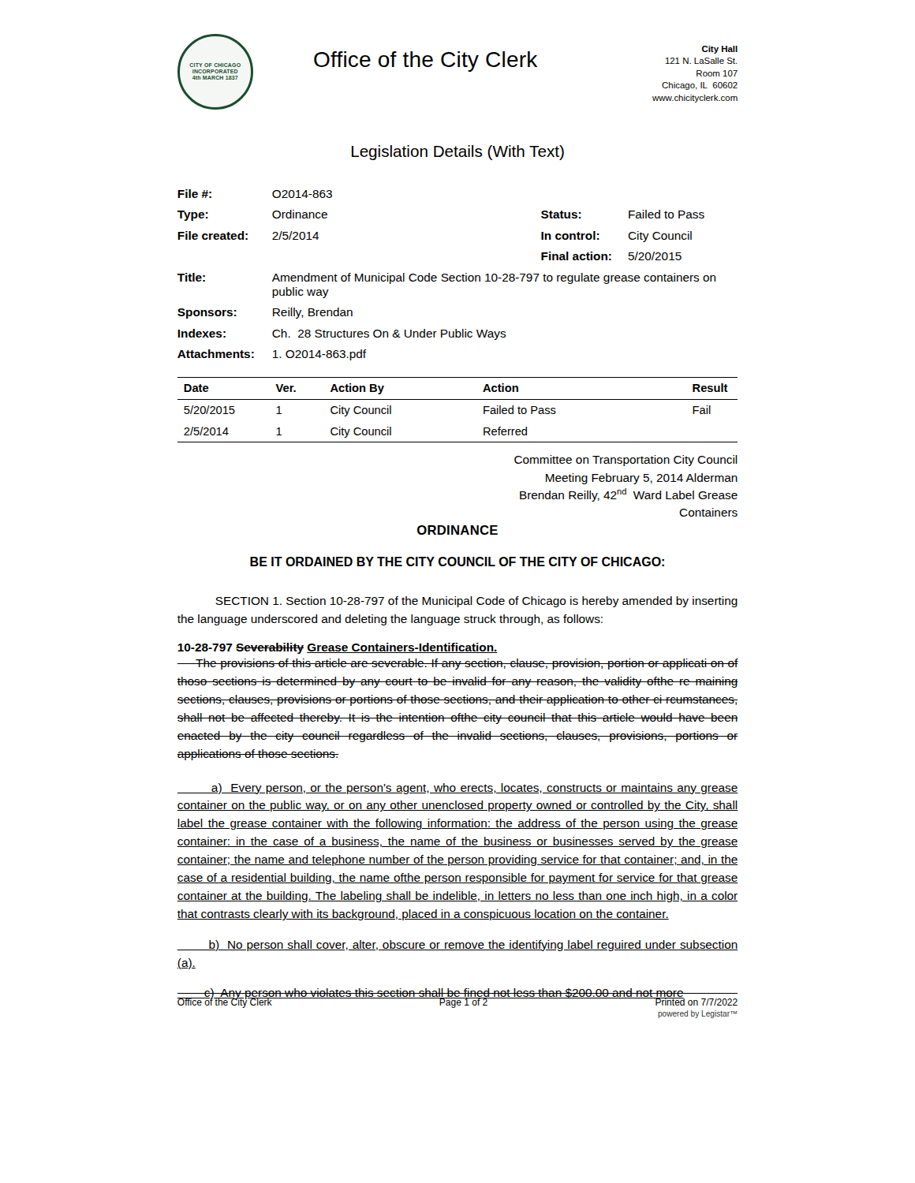CITY OF CHICAGO
INCORPORATED
4th MARCH 1837
Office of the City Clerk
City Hall
121 N. LaSalle St.
Room 107
Chicago, IL 60602
www.chicityclerk.com
Legislation Details (With Text)
| File #: | O2014-863 | | |
| Type: | Ordinance | Status: | Failed to Pass |
| File created: | 2/5/2014 | In control: | City Council |
| | | Final action: | 5/20/2015 |
| Title: | Amendment of Municipal Code Section 10-28-797 to regulate grease containers on public way |
| Sponsors: | Reilly, Brendan |
| Indexes: | Ch. 28 Structures On & Under Public Ways |
| Attachments: | 1. O2014-863.pdf |
| Date | Ver. | Action By | Action | Result |
| --- | --- | --- | --- | --- |
| 5/20/2015 | 1 | City Council | Failed to Pass | Fail |
| 2/5/2014 | 1 | City Council | Referred | |
Committee on Transportation City Council
Meeting February 5, 2014 Alderman
Brendan Reilly, 42nd Ward Label Grease
Containers
ORDINANCE
BE IT ORDAINED BY THE CITY COUNCIL OF THE CITY OF CHICAGO:
SECTION 1. Section 10-28-797 of the Municipal Code of Chicago is hereby amended by inserting the language underscored and deleting the language struck through, as follows:
10-28-797 Severability Grease Containers-Identification.
The provisions of this article are severable. If any section, clause, provision, portion or applicati on of thoso sections is determined by any court to be invalid for any reason, the validity ofthe re maining sections, clauses, provisions or portions of those sections, and their application to other ci rcumstances, shall not be affected thereby. It is the intention ofthe city council that this article would have been enacted by the city council regardless of the invalid sections, clauses, provisions, portions or applications of those sections.
a) Every person, or the person's agent, who erects, locates, constructs or maintains any grease container on the public way, or on any other unenclosed property owned or controlled by the City, shall label the grease container with the following information: the address of the person using the grease container: in the case of a business, the name of the business or businesses served by the grease container; the name and telephone number of the person providing service for that container; and, in the case of a residential building, the name ofthe person responsible for payment for service for that grease container at the building. The labeling shall be indelible, in letters no less than one inch high, in a color that contrasts clearly with its background, placed in a conspicuous location on the container.
b) No person shall cover, alter, obscure or remove the identifying label reguired under subsection (a).
c) Any person who violates this section shall be fined not less than $200.00 and not more
Office of the City Clerk
Page 1 of 2
Printed on 7/7/2022 powered by Legistar™